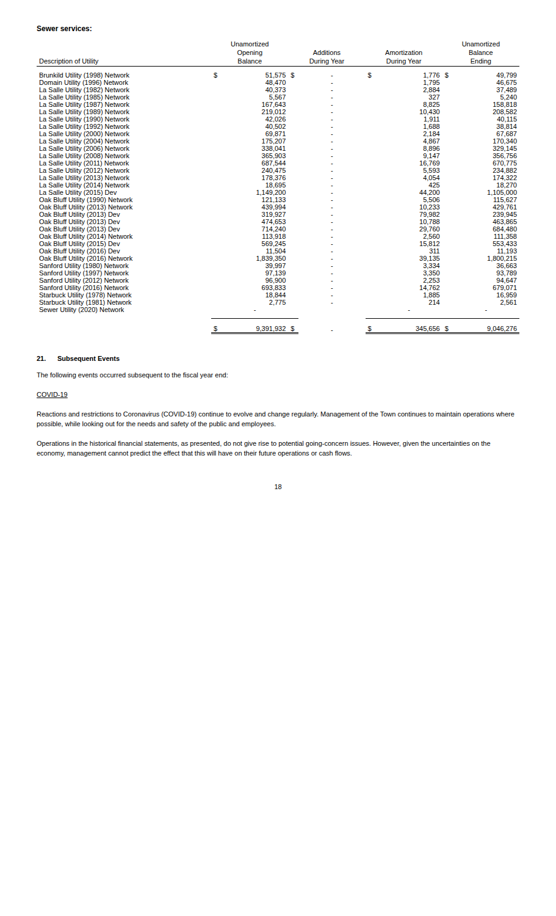Sewer services:
| | Unamortized | | | Unamortized |
| --- | --- | --- | --- | --- |
| | Opening | Additions | Amortization | Balance |
| Description of Utility | Balance | During Year | During Year | Ending |
| Brunkild Utility (1998) Network | $ | 51,575 | $ | - | $ | 1,776 | $ | 49,799 |
| Domain Utility (1996) Network | | 48,470 | | - | | 1,795 | | 46,675 |
| La Salle Utility (1982) Network | | 40,373 | | - | | 2,884 | | 37,489 |
| La Salle Utility (1985) Network | | 5,567 | | - | | 327 | | 5,240 |
| La Salle Utility (1987) Network | | 167,643 | | - | | 8,825 | | 158,818 |
| La Salle Utility (1989) Network | | 219,012 | | - | | 10,430 | | 208,582 |
| La Salle Utility (1990) Network | | 42,026 | | - | | 1,911 | | 40,115 |
| La Salle Utility (1992) Network | | 40,502 | | - | | 1,688 | | 38,814 |
| La Salle Utility (2000) Network | | 69,871 | | - | | 2,184 | | 67,687 |
| La Salle Utility (2004) Network | | 175,207 | | - | | 4,867 | | 170,340 |
| La Salle Utility (2006) Network | | 338,041 | | - | | 8,896 | | 329,145 |
| La Salle Utility (2008) Network | | 365,903 | | - | | 9,147 | | 356,756 |
| La Salle Utility (2011) Network | | 687,544 | | - | | 16,769 | | 670,775 |
| La Salle Utility (2012) Network | | 240,475 | | - | | 5,593 | | 234,882 |
| La Salle Utility (2013) Network | | 178,376 | | - | | 4,054 | | 174,322 |
| La Salle Utility (2014) Network | | 18,695 | | - | | 425 | | 18,270 |
| La Salle Utility (2015) Dev | | 1,149,200 | | - | | 44,200 | | 1,105,000 |
| Oak Bluff Utility (1990) Network | | 121,133 | | - | | 5,506 | | 115,627 |
| Oak Bluff Utility (2013) Network | | 439,994 | | - | | 10,233 | | 429,761 |
| Oak Bluff Utility (2013) Dev | | 319,927 | | - | | 79,982 | | 239,945 |
| Oak Bluff Utility (2013) Dev | | 474,653 | | - | | 10,788 | | 463,865 |
| Oak Bluff Utility (2013) Dev | | 714,240 | | - | | 29,760 | | 684,480 |
| Oak Bluff Utility (2014) Network | | 113,918 | | - | | 2,560 | | 111,358 |
| Oak Bluff Utility (2015) Dev | | 569,245 | | - | | 15,812 | | 553,433 |
| Oak Bluff Utility (2016) Dev | | 11,504 | | - | | 311 | | 11,193 |
| Oak Bluff Utility (2016) Network | | 1,839,350 | | - | | 39,135 | | 1,800,215 |
| Sanford Utility (1980) Network | | 39,997 | | - | | 3,334 | | 36,663 |
| Sanford Utility (1997) Network | | 97,139 | | - | | 3,350 | | 93,789 |
| Sanford Utility (2012) Network | | 96,900 | | - | | 2,253 | | 94,647 |
| Sanford Utility (2016) Network | | 693,833 | | - | | 14,762 | | 679,071 |
| Starbuck Utility (1978) Network | | 18,844 | | - | | 1,885 | | 16,959 |
| Starbuck Utility (1981) Network | | 2,775 | | - | | 214 | | 2,561 |
| Sewer Utility (2020) Network | | - | | | | - | | - |
| | $ | 9,391,932 | $ | - | $ | 345,656 | $ | 9,046,276 |
21. Subsequent Events
The following events occurred subsequent to the fiscal year end:
COVID-19
Reactions and restrictions to Coronavirus (COVID-19) continue to evolve and change regularly. Management of the Town continues to maintain operations where possible, while looking out for the needs and safety of the public and employees.
Operations in the historical financial statements, as presented, do not give rise to potential going-concern issues. However, given the uncertainties on the economy, management cannot predict the effect that this will have on their future operations or cash flows.
18